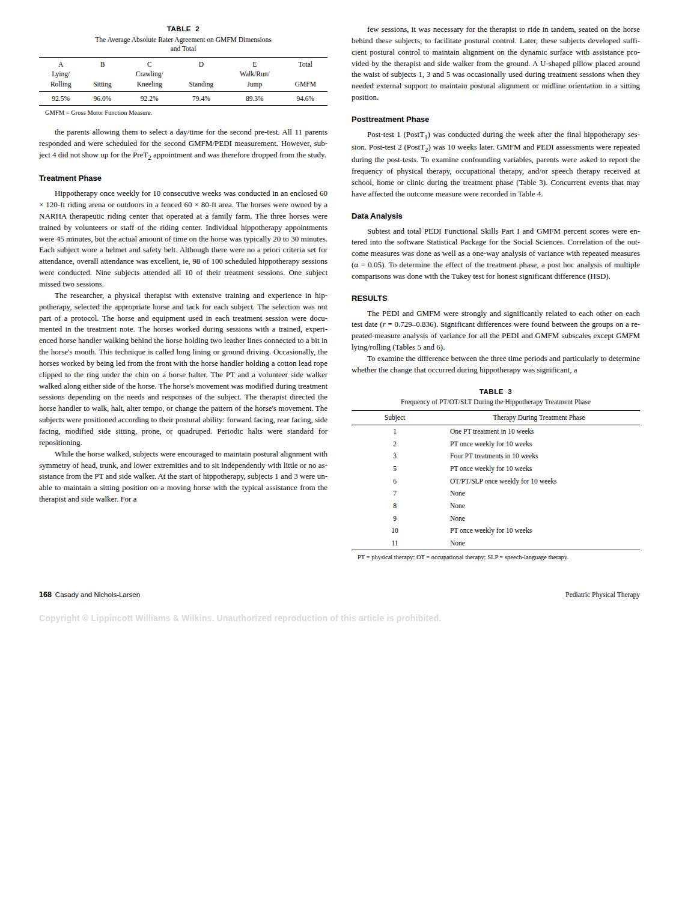TABLE 2
The Average Absolute Rater Agreement on GMFM Dimensions
and Total
| A Lying/ Rolling | B Sitting | C Crawling/ Kneeling | D Standing | E Walk/Run/ Jump | Total GMFM |
| --- | --- | --- | --- | --- | --- |
| 92.5% | 96.0% | 92.2% | 79.4% | 89.3% | 94.6% |
GMFM = Gross Motor Function Measure.
the parents allowing them to select a day/time for the second pre-test. All 11 parents responded and were scheduled for the second GMFM/PEDI measurement. However, subject 4 did not show up for the PreT2 appointment and was therefore dropped from the study.
Treatment Phase
Hippotherapy once weekly for 10 consecutive weeks was conducted in an enclosed 60 × 120-ft riding arena or outdoors in a fenced 60 × 80-ft area. The horses were owned by a NARHA therapeutic riding center that operated at a family farm. The three horses were trained by volunteers or staff of the riding center. Individual hippotherapy appointments were 45 minutes, but the actual amount of time on the horse was typically 20 to 30 minutes. Each subject wore a helmet and safety belt. Although there were no a priori criteria set for attendance, overall attendance was excellent, ie, 98 of 100 scheduled hippotherapy sessions were conducted. Nine subjects attended all 10 of their treatment sessions. One subject missed two sessions.
The researcher, a physical therapist with extensive training and experience in hippotherapy, selected the appropriate horse and tack for each subject. The selection was not part of a protocol. The horse and equipment used in each treatment session were documented in the treatment note. The horses worked during sessions with a trained, experienced horse handler walking behind the horse holding two leather lines connected to a bit in the horse's mouth. This technique is called long lining or ground driving. Occasionally, the horses worked by being led from the front with the horse handler holding a cotton lead rope clipped to the ring under the chin on a horse halter. The PT and a volunteer side walker walked along either side of the horse. The horse's movement was modified during treatment sessions depending on the needs and responses of the subject. The therapist directed the horse handler to walk, halt, alter tempo, or change the pattern of the horse's movement. The subjects were positioned according to their postural ability: forward facing, rear facing, side facing, modified side sitting, prone, or quadruped. Periodic halts were standard for repositioning.
While the horse walked, subjects were encouraged to maintain postural alignment with symmetry of head, trunk, and lower extremities and to sit independently with little or no assistance from the PT and side walker. At the start of hippotherapy, subjects 1 and 3 were unable to maintain a sitting position on a moving horse with the typical assistance from the therapist and side walker. For a
few sessions, it was necessary for the therapist to ride in tandem, seated on the horse behind these subjects, to facilitate postural control. Later, these subjects developed sufficient postural control to maintain alignment on the dynamic surface with assistance provided by the therapist and side walker from the ground. A U-shaped pillow placed around the waist of subjects 1, 3 and 5 was occasionally used during treatment sessions when they needed external support to maintain postural alignment or midline orientation in a sitting position.
Posttreatment Phase
Post-test 1 (PostT1) was conducted during the week after the final hippotherapy session. Post-test 2 (PostT2) was 10 weeks later. GMFM and PEDI assessments were repeated during the post-tests. To examine confounding variables, parents were asked to report the frequency of physical therapy, occupational therapy, and/or speech therapy received at school, home or clinic during the treatment phase (Table 3). Concurrent events that may have affected the outcome measure were recorded in Table 4.
Data Analysis
Subtest and total PEDI Functional Skills Part I and GMFM percent scores were entered into the software Statistical Package for the Social Sciences. Correlation of the outcome measures was done as well as a one-way analysis of variance with repeated measures (α = 0.05). To determine the effect of the treatment phase, a post hoc analysis of multiple comparisons was done with the Tukey test for honest significant difference (HSD).
RESULTS
The PEDI and GMFM were strongly and significantly related to each other on each test date (r = 0.729–0.836). Significant differences were found between the groups on a repeated-measure analysis of variance for all the PEDI and GMFM subscales except GMFM lying/rolling (Tables 5 and 6).
To examine the difference between the three time periods and particularly to determine whether the change that occurred during hippotherapy was significant, a
TABLE 3
Frequency of PT/OT/SLT During the Hippotherapy Treatment Phase
| Subject | Therapy During Treatment Phase |
| --- | --- |
| 1 | One PT treatment in 10 weeks |
| 2 | PT once weekly for 10 weeks |
| 3 | Four PT treatments in 10 weeks |
| 5 | PT once weekly for 10 weeks |
| 6 | OT/PT/SLP once weekly for 10 weeks |
| 7 | None |
| 8 | None |
| 9 | None |
| 10 | PT once weekly for 10 weeks |
| 11 | None |
PT = physical therapy; OT = occupational therapy; SLP = speech-language therapy.
168 Casady and Nichols-Larsen
Pediatric Physical Therapy
Copyright © Lippincott Williams & Wilkins. Unauthorized reproduction of this article is prohibited.